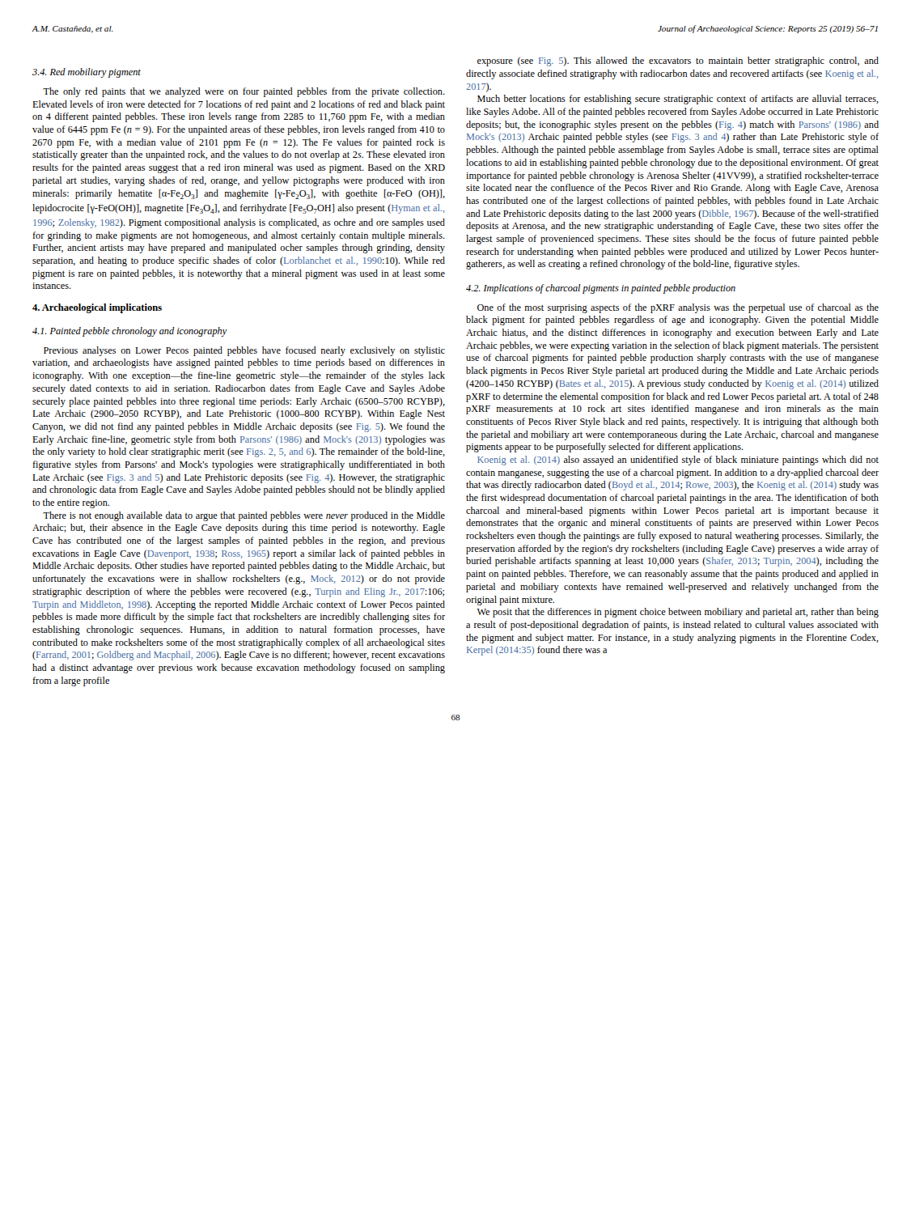A.M. Castañeda, et al. Journal of Archaeological Science: Reports 25 (2019) 56–71
3.4. Red mobiliary pigment
The only red paints that we analyzed were on four painted pebbles from the private collection. Elevated levels of iron were detected for 7 locations of red paint and 2 locations of red and black paint on 4 different painted pebbles. These iron levels range from 2285 to 11,760 ppm Fe, with a median value of 6445 ppm Fe (n = 9). For the unpainted areas of these pebbles, iron levels ranged from 410 to 2670 ppm Fe, with a median value of 2101 ppm Fe (n = 12). The Fe values for painted rock is statistically greater than the unpainted rock, and the values to do not overlap at 2s. These elevated iron results for the painted areas suggest that a red iron mineral was used as pigment. Based on the XRD parietal art studies, varying shades of red, orange, and yellow pictographs were produced with iron minerals: primarily hematite [α-Fe2 O3] and maghemite [γ-Fe2 O3], with goethite [α-FeO (OH)], lepidocrocite [γ-FeO(OH)], magnetite [Fe3 O4], and ferrihydrate [Fe5 O7 OH] also present (Hyman et al., 1996; Zolensky, 1982). Pigment compositional analysis is complicated, as ochre and ore samples used for grinding to make pigments are not homogeneous, and almost certainly contain multiple minerals. Further, ancient artists may have prepared and manipulated ocher samples through grinding, density separation, and heating to produce specific shades of color (Lorblanchet et al., 1990:10). While red pigment is rare on painted pebbles, it is noteworthy that a mineral pigment was used in at least some instances.
4. Archaeological implications
4.1. Painted pebble chronology and iconography
Previous analyses on Lower Pecos painted pebbles have focused nearly exclusively on stylistic variation, and archaeologists have assigned painted pebbles to time periods based on differences in iconography. With one exception—the fine-line geometric style—the remainder of the styles lack securely dated contexts to aid in seriation. Radiocarbon dates from Eagle Cave and Sayles Adobe securely place painted pebbles into three regional time periods: Early Archaic (6500–5700 RCYBP), Late Archaic (2900–2050 RCYBP), and Late Prehistoric (1000–800 RCYBP). Within Eagle Nest Canyon, we did not find any painted pebbles in Middle Archaic deposits (see Fig. 5). We found the Early Archaic fine-line, geometric style from both Parsons' (1986) and Mock's (2013) typologies was the only variety to hold clear stratigraphic merit (see Figs. 2, 5, and 6). The remainder of the bold-line, figurative styles from Parsons' and Mock's typologies were stratigraphically undifferentiated in both Late Archaic (see Figs. 3 and 5) and Late Prehistoric deposits (see Fig. 4). However, the stratigraphic and chronologic data from Eagle Cave and Sayles Adobe painted pebbles should not be blindly applied to the entire region.
There is not enough available data to argue that painted pebbles were never produced in the Middle Archaic; but, their absence in the Eagle Cave deposits during this time period is noteworthy. Eagle Cave has contributed one of the largest samples of painted pebbles in the region, and previous excavations in Eagle Cave (Davenport, 1938; Ross, 1965) report a similar lack of painted pebbles in Middle Archaic deposits. Other studies have reported painted pebbles dating to the Middle Archaic, but unfortunately the excavations were in shallow rockshelters (e.g., Mock, 2012) or do not provide stratigraphic description of where the pebbles were recovered (e.g., Turpin and Eling Jr., 2017:106; Turpin and Middleton, 1998). Accepting the reported Middle Archaic context of Lower Pecos painted pebbles is made more difficult by the simple fact that rockshelters are incredibly challenging sites for establishing chronologic sequences. Humans, in addition to natural formation processes, have contributed to make rockshelters some of the most stratigraphically complex of all archaeological sites (Farrand, 2001; Goldberg and Macphail, 2006). Eagle Cave is no different; however, recent excavations had a distinct advantage over previous work because excavation methodology focused on sampling from a large profile
exposure (see Fig. 5). This allowed the excavators to maintain better stratigraphic control, and directly associate defined stratigraphy with radiocarbon dates and recovered artifacts (see Koenig et al., 2017).
Much better locations for establishing secure stratigraphic context of artifacts are alluvial terraces, like Sayles Adobe. All of the painted pebbles recovered from Sayles Adobe occurred in Late Prehistoric deposits; but, the iconographic styles present on the pebbles (Fig. 4) match with Parsons' (1986) and Mock's (2013) Archaic painted pebble styles (see Figs. 3 and 4) rather than Late Prehistoric style of pebbles. Although the painted pebble assemblage from Sayles Adobe is small, terrace sites are optimal locations to aid in establishing painted pebble chronology due to the depositional environment. Of great importance for painted pebble chronology is Arenosa Shelter (41VV99), a stratified rockshelter-terrace site located near the confluence of the Pecos River and Rio Grande. Along with Eagle Cave, Arenosa has contributed one of the largest collections of painted pebbles, with pebbles found in Late Archaic and Late Prehistoric deposits dating to the last 2000 years (Dibble, 1967). Because of the well-stratified deposits at Arenosa, and the new stratigraphic understanding of Eagle Cave, these two sites offer the largest sample of provenienced specimens. These sites should be the focus of future painted pebble research for understanding when painted pebbles were produced and utilized by Lower Pecos hunter-gatherers, as well as creating a refined chronology of the bold-line, figurative styles.
4.2. Implications of charcoal pigments in painted pebble production
One of the most surprising aspects of the pXRF analysis was the perpetual use of charcoal as the black pigment for painted pebbles regardless of age and iconography. Given the potential Middle Archaic hiatus, and the distinct differences in iconography and execution between Early and Late Archaic pebbles, we were expecting variation in the selection of black pigment materials. The persistent use of charcoal pigments for painted pebble production sharply contrasts with the use of manganese black pigments in Pecos River Style parietal art produced during the Middle and Late Archaic periods (4200–1450 RCYBP) (Bates et al., 2015). A previous study conducted by Koenig et al. (2014) utilized pXRF to determine the elemental composition for black and red Lower Pecos parietal art. A total of 248 pXRF measurements at 10 rock art sites identified manganese and iron minerals as the main constituents of Pecos River Style black and red paints, respectively. It is intriguing that although both the parietal and mobiliary art were contemporaneous during the Late Archaic, charcoal and manganese pigments appear to be purposefully selected for different applications.
Koenig et al. (2014) also assayed an unidentified style of black miniature paintings which did not contain manganese, suggesting the use of a charcoal pigment. In addition to a dry-applied charcoal deer that was directly radiocarbon dated (Boyd et al., 2014; Rowe, 2003), the Koenig et al. (2014) study was the first widespread documentation of charcoal parietal paintings in the area. The identification of both charcoal and mineral-based pigments within Lower Pecos parietal art is important because it demonstrates that the organic and mineral constituents of paints are preserved within Lower Pecos rockshelters even though the paintings are fully exposed to natural weathering processes. Similarly, the preservation afforded by the region's dry rockshelters (including Eagle Cave) preserves a wide array of buried perishable artifacts spanning at least 10,000 years (Shafer, 2013; Turpin, 2004), including the paint on painted pebbles. Therefore, we can reasonably assume that the paints produced and applied in parietal and mobiliary contexts have remained well-preserved and relatively unchanged from the original paint mixture.
We posit that the differences in pigment choice between mobiliary and parietal art, rather than being a result of post-depositional degradation of paints, is instead related to cultural values associated with the pigment and subject matter. For instance, in a study analyzing pigments in the Florentine Codex, Kerpel (2014:35) found there was a
68